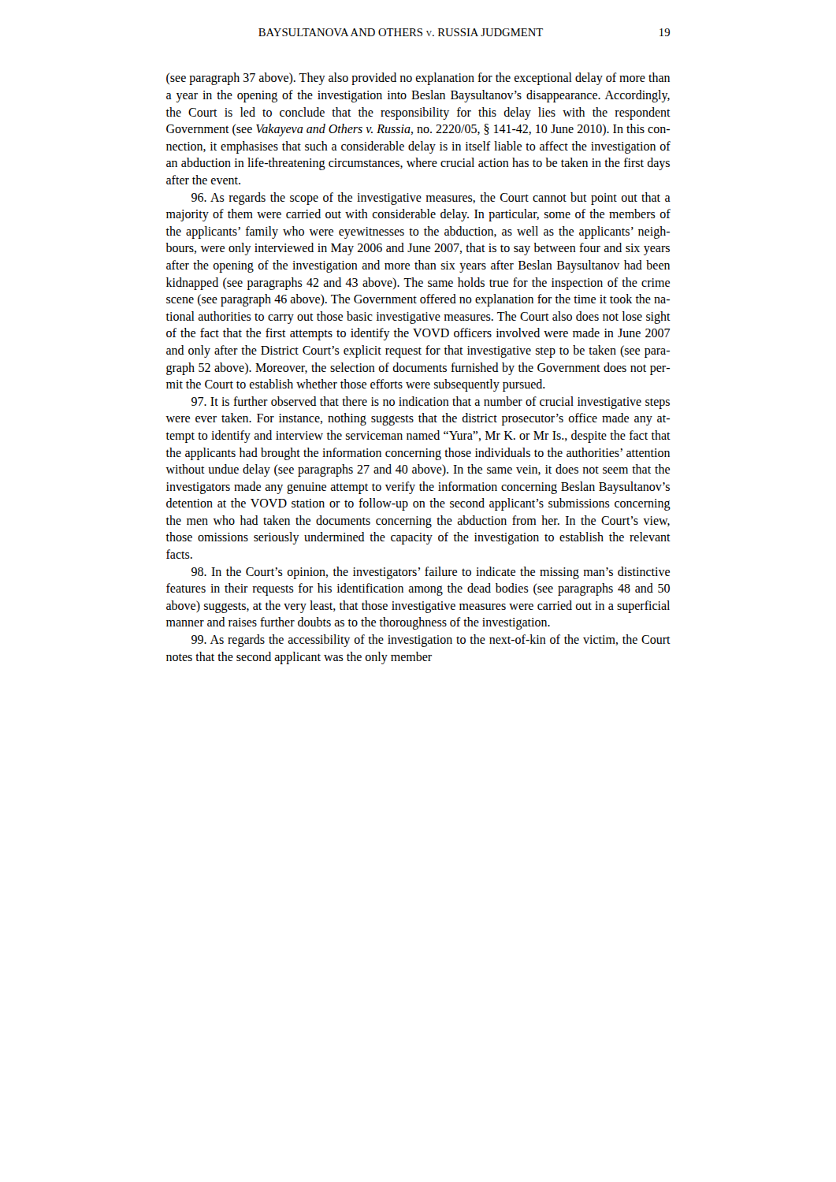BAYSULTANOVA AND OTHERS v. RUSSIA JUDGMENT 19
(see paragraph 37 above). They also provided no explanation for the exceptional delay of more than a year in the opening of the investigation into Beslan Baysultanov’s disappearance. Accordingly, the Court is led to conclude that the responsibility for this delay lies with the respondent Government (see Vakayeva and Others v. Russia, no. 2220/05, § 141-42, 10 June 2010). In this connection, it emphasises that such a considerable delay is in itself liable to affect the investigation of an abduction in life-threatening circumstances, where crucial action has to be taken in the first days after the event.
96. As regards the scope of the investigative measures, the Court cannot but point out that a majority of them were carried out with considerable delay. In particular, some of the members of the applicants’ family who were eyewitnesses to the abduction, as well as the applicants’ neighbours, were only interviewed in May 2006 and June 2007, that is to say between four and six years after the opening of the investigation and more than six years after Beslan Baysultanov had been kidnapped (see paragraphs 42 and 43 above). The same holds true for the inspection of the crime scene (see paragraph 46 above). The Government offered no explanation for the time it took the national authorities to carry out those basic investigative measures. The Court also does not lose sight of the fact that the first attempts to identify the VOVD officers involved were made in June 2007 and only after the District Court’s explicit request for that investigative step to be taken (see paragraph 52 above). Moreover, the selection of documents furnished by the Government does not permit the Court to establish whether those efforts were subsequently pursued.
97. It is further observed that there is no indication that a number of crucial investigative steps were ever taken. For instance, nothing suggests that the district prosecutor’s office made any attempt to identify and interview the serviceman named “Yura”, Mr K. or Mr Is., despite the fact that the applicants had brought the information concerning those individuals to the authorities’ attention without undue delay (see paragraphs 27 and 40 above). In the same vein, it does not seem that the investigators made any genuine attempt to verify the information concerning Beslan Baysultanov’s detention at the VOVD station or to follow-up on the second applicant’s submissions concerning the men who had taken the documents concerning the abduction from her. In the Court’s view, those omissions seriously undermined the capacity of the investigation to establish the relevant facts.
98. In the Court’s opinion, the investigators’ failure to indicate the missing man’s distinctive features in their requests for his identification among the dead bodies (see paragraphs 48 and 50 above) suggests, at the very least, that those investigative measures were carried out in a superficial manner and raises further doubts as to the thoroughness of the investigation.
99. As regards the accessibility of the investigation to the next-of-kin of the victim, the Court notes that the second applicant was the only member